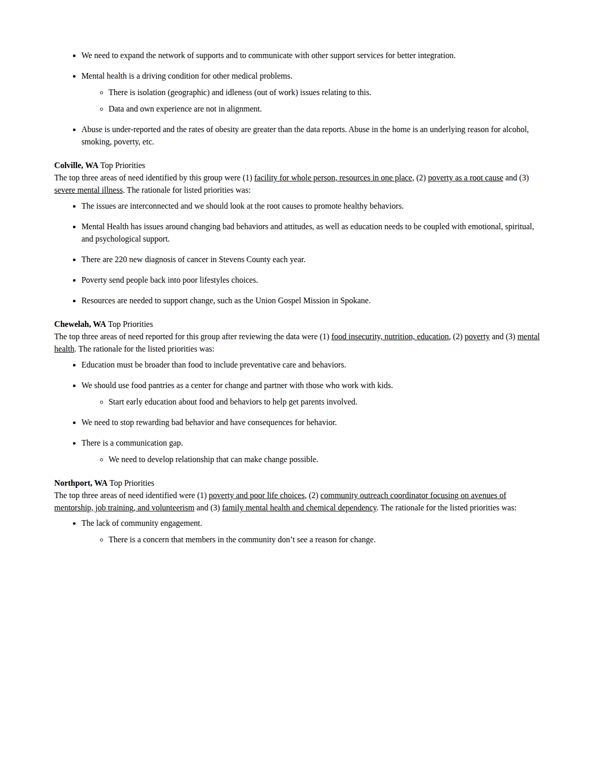We need to expand the network of supports and to communicate with other support services for better integration.
Mental health is a driving condition for other medical problems.
There is isolation (geographic) and idleness (out of work) issues relating to this.
Data and own experience are not in alignment.
Abuse is under-reported and the rates of obesity are greater than the data reports. Abuse in the home is an underlying reason for alcohol, smoking, poverty, etc.
Colville, WA Top Priorities
The top three areas of need identified by this group were (1) facility for whole person, resources in one place, (2) poverty as a root cause and (3) severe mental illness. The rationale for listed priorities was:
The issues are interconnected and we should look at the root causes to promote healthy behaviors.
Mental Health has issues around changing bad behaviors and attitudes, as well as education needs to be coupled with emotional, spiritual, and psychological support.
There are 220 new diagnosis of cancer in Stevens County each year.
Poverty send people back into poor lifestyles choices.
Resources are needed to support change, such as the Union Gospel Mission in Spokane.
Chewelah, WA Top Priorities
The top three areas of need reported for this group after reviewing the data were (1) food insecurity, nutrition, education, (2) poverty and (3) mental health. The rationale for the listed priorities was:
Education must be broader than food to include preventative care and behaviors.
We should use food pantries as a center for change and partner with those who work with kids.
Start early education about food and behaviors to help get parents involved.
We need to stop rewarding bad behavior and have consequences for behavior.
There is a communication gap.
We need to develop relationship that can make change possible.
Northport, WA Top Priorities
The top three areas of need identified were (1) poverty and poor life choices, (2) community outreach coordinator focusing on avenues of mentorship, job training, and volunteerism and (3) family mental health and chemical dependency. The rationale for the listed priorities was:
The lack of community engagement.
There is a concern that members in the community don’t see a reason for change.